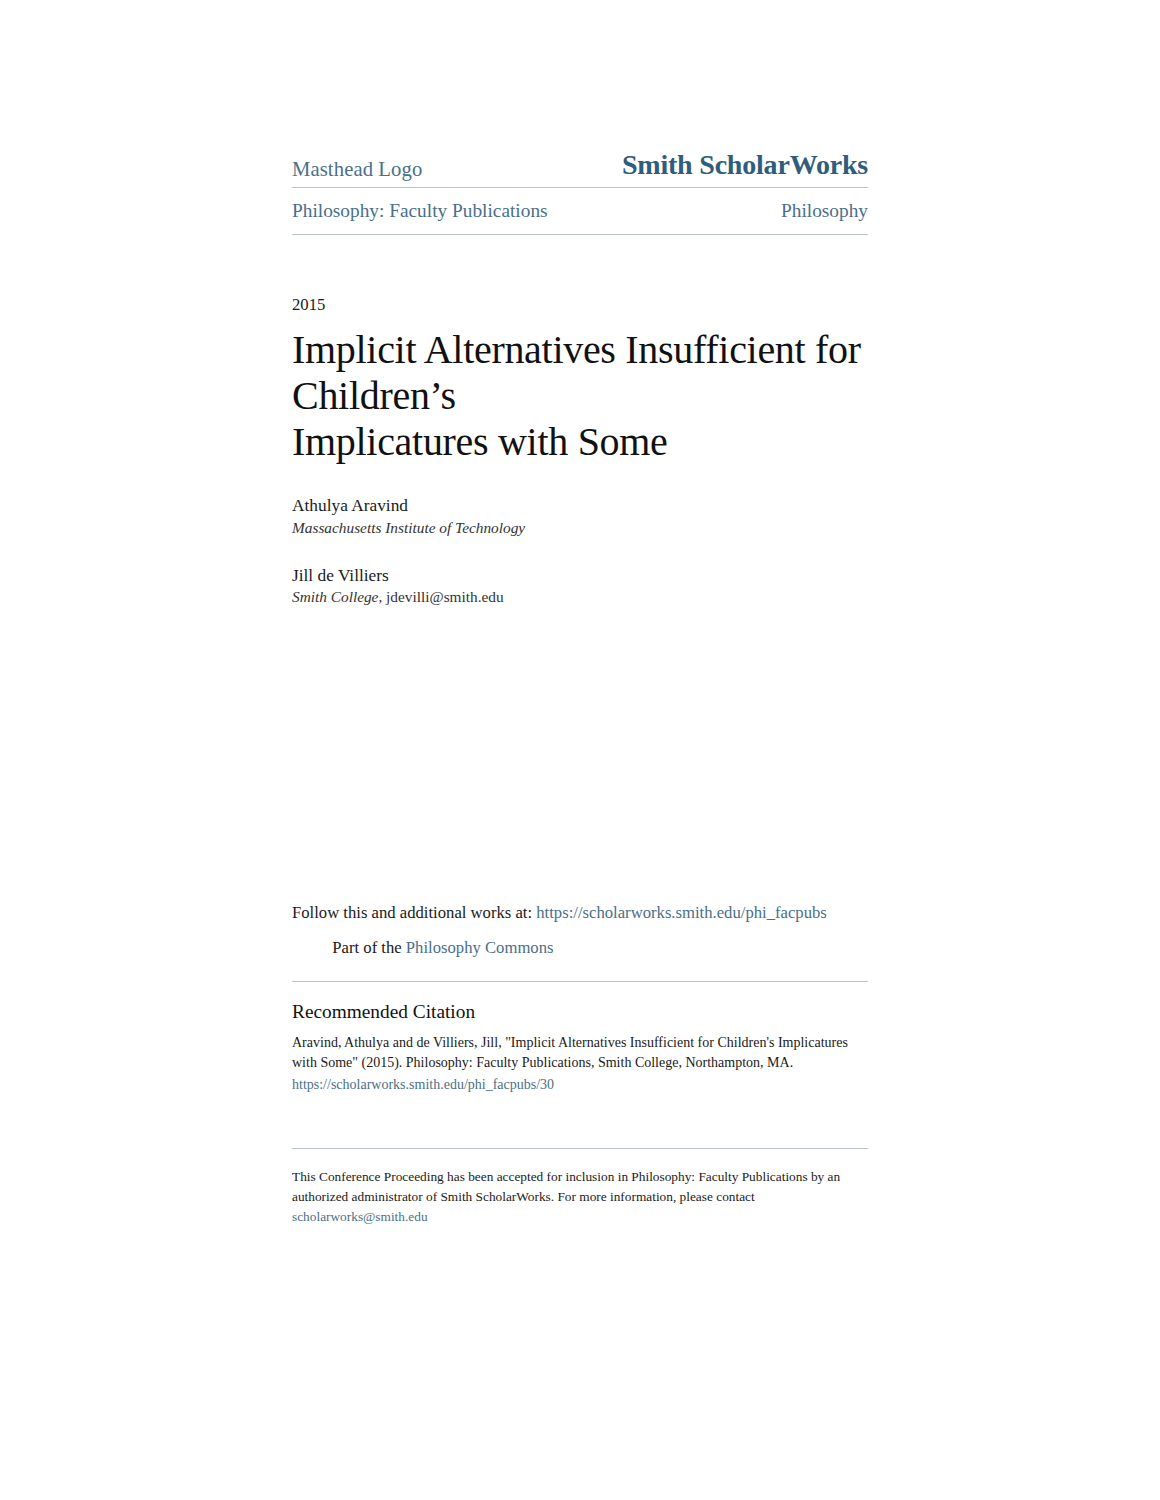Masthead Logo
Smith ScholarWorks
Philosophy: Faculty Publications
Philosophy
2015
Implicit Alternatives Insufficient for Children’s
Implicatures with Some
Athulya Aravind
Massachusetts Institute of Technology
Jill de Villiers
Smith College, jdevilli@smith.edu
Follow this and additional works at: https://scholarworks.smith.edu/phi_facpubs
Part of the Philosophy Commons
Recommended Citation
Aravind, Athulya and de Villiers, Jill, "Implicit Alternatives Insufficient for Children's Implicatures with Some" (2015). Philosophy: Faculty Publications, Smith College, Northampton, MA.
https://scholarworks.smith.edu/phi_facpubs/30
This Conference Proceeding has been accepted for inclusion in Philosophy: Faculty Publications by an authorized administrator of Smith ScholarWorks. For more information, please contact scholarworks@smith.edu